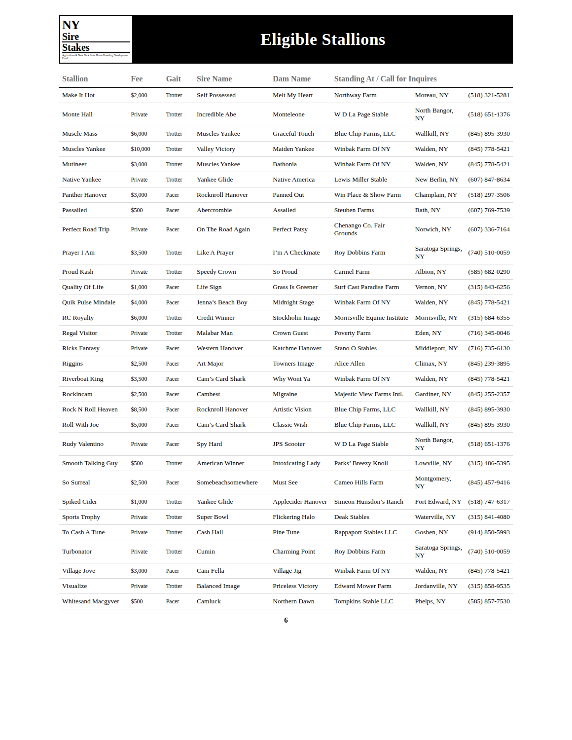NY Sire Stakes Agriculture & New York State Horse Breeding Development Fund
Eligible Stallions
| Stallion | Fee | Gait | Sire Name | Dam Name | Standing At / Call for Inquires |
| --- | --- | --- | --- | --- | --- |
| Make It Hot | $2,000 | Trotter | Self Possessed | Melt My Heart | Northway Farm | Moreau, NY | (518) 321-5281 |
| Monte Hall | Private | Trotter | Incredible Abe | Monteleone | W D La Page Stable | North Bangor, NY | (518) 651-1376 |
| Muscle Mass | $6,000 | Trotter | Muscles Yankee | Graceful Touch | Blue Chip Farms, LLC | Wallkill, NY | (845) 895-3930 |
| Muscles Yankee | $10,000 | Trotter | Valley Victory | Maiden Yankee | Winbak Farm Of NY | Walden, NY | (845) 778-5421 |
| Mutineer | $3,000 | Trotter | Muscles Yankee | Bathonia | Winbak Farm Of NY | Walden, NY | (845) 778-5421 |
| Native Yankee | Private | Trotter | Yankee Glide | Native America | Lewis Miller Stable | New Berlin, NY | (607) 847-8634 |
| Panther Hanover | $3,000 | Pacer | Rocknroll Hanover | Panned Out | Win Place & Show Farm | Champlain, NY | (518) 297-3506 |
| Passailed | $500 | Pacer | Abercrombie | Assailed | Steuben Farms | Bath, NY | (607) 769-7539 |
| Perfect Road Trip | Private | Pacer | On The Road Again | Perfect Patsy | Chenango Co. Fair Grounds | Norwich, NY | (607) 336-7164 |
| Prayer I Am | $3,500 | Trotter | Like A Prayer | I’m A Checkmate | Roy Dobbins Farm | Saratoga Springs, NY | (740) 510-0059 |
| Proud Kash | Private | Trotter | Speedy Crown | So Proud | Carmel Farm | Albion, NY | (585) 682-0290 |
| Quality Of Life | $1,000 | Pacer | Life Sign | Grass Is Greener | Surf Cast Paradise Farm | Vernon, NY | (315) 843-6256 |
| Quik Pulse Mindale | $4,000 | Pacer | Jenna’s Beach Boy | Midnight Stage | Winbak Farm Of NY | Walden, NY | (845) 778-5421 |
| RC Royalty | $6,000 | Trotter | Credit Winner | Stockholm Image | Morrisville Equine Institute | Morrisville, NY | (315) 684-6355 |
| Regal Visitor | Private | Trotter | Malabar Man | Crown Guest | Poverty Farm | Eden, NY | (716) 345-0046 |
| Ricks Fantasy | Private | Pacer | Western Hanover | Katchme Hanover | Stano O Stables | Middleport, NY | (716) 735-6130 |
| Riggins | $2,500 | Pacer | Art Major | Towners Image | Alice Allen | Climax, NY | (845) 239-3895 |
| Riverboat King | $3,500 | Pacer | Cam’s Card Shark | Why Wont Ya | Winbak Farm Of NY | Walden, NY | (845) 778-5421 |
| Rockincam | $2,500 | Pacer | Cambest | Migraine | Majestic View Farms Intl. | Gardiner, NY | (845) 255-2357 |
| Rock N Roll Heaven | $8,500 | Pacer | Rocknroll Hanover | Artistic Vision | Blue Chip Farms, LLC | Wallkill, NY | (845) 895-3930 |
| Roll With Joe | $5,000 | Pacer | Cam’s Card Shark | Classic Wish | Blue Chip Farms, LLC | Wallkill, NY | (845) 895-3930 |
| Rudy Valentino | Private | Pacer | Spy Hard | JPS Scooter | W D La Page Stable | North Bangor, NY | (518) 651-1376 |
| Smooth Talking Guy | $500 | Trotter | American Winner | Intoxicating Lady | Parks’ Breezy Knoll | Lowville, NY | (315) 486-5395 |
| So Surreal | $2,500 | Pacer | Somebeachsomewhere | Must See | Cameo Hills Farm | Montgomery, NY | (845) 457-9416 |
| Spiked Cider | $1,000 | Trotter | Yankee Glide | Applecider Hanover | Simeon Hunsdon’s Ranch | Fort Edward, NY | (518) 747-6317 |
| Sports Trophy | Private | Trotter | Super Bowl | Flickering Halo | Deak Stables | Waterville, NY | (315) 841-4080 |
| To Cash A Tune | Private | Trotter | Cash Hall | Pine Tune | Rappaport Stables LLC | Goshen, NY | (914) 850-5993 |
| Turbonator | Private | Trotter | Cumin | Charming Point | Roy Dobbins Farm | Saratoga Springs, NY | (740) 510-0059 |
| Village Jove | $3,000 | Pacer | Cam Fella | Village Jig | Winbak Farm Of NY | Walden, NY | (845) 778-5421 |
| Visualize | Private | Trotter | Balanced Image | Priceless Victory | Edward Mower Farm | Jordanville, NY | (315) 858-9535 |
| Whitesand Macgyver | $500 | Pacer | Camluck | Northern Dawn | Tompkins Stable LLC | Phelps, NY | (585) 857-7530 |
6